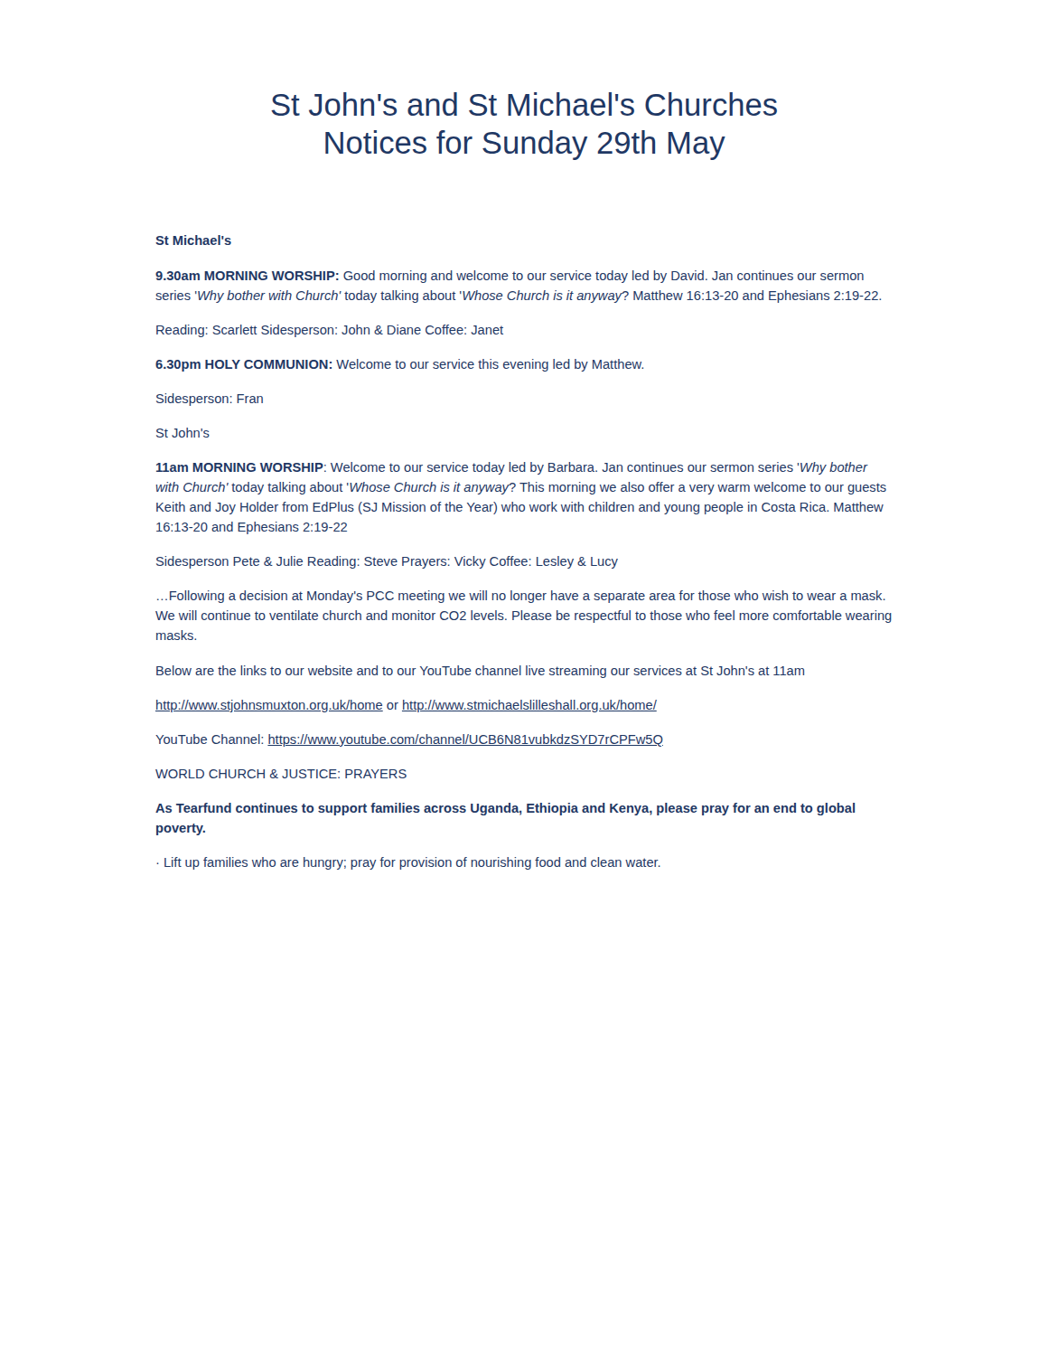St John's and St Michael's Churches
Notices for Sunday 29th May
St Michael's
9.30am MORNING WORSHIP: Good morning and welcome to our service today led by David. Jan continues our sermon series 'Why bother with Church' today talking about 'Whose Church is it anyway? Matthew 16:13-20 and Ephesians 2:19-22.
Reading: Scarlett Sidesperson: John & Diane Coffee: Janet
6.30pm HOLY COMMUNION: Welcome to our service this evening led by Matthew.
Sidesperson: Fran
St John's
11am MORNING WORSHIP: Welcome to our service today led by Barbara. Jan continues our sermon series 'Why bother with Church' today talking about 'Whose Church is it anyway? This morning we also offer a very warm welcome to our guests Keith and Joy Holder from EdPlus (SJ Mission of the Year) who work with children and young people in Costa Rica. Matthew 16:13-20 and Ephesians 2:19-22
Sidesperson Pete & Julie Reading: Steve Prayers: Vicky Coffee: Lesley & Lucy
…Following a decision at Monday's PCC meeting we will no longer have a separate area for those who wish to wear a mask. We will continue to ventilate church and monitor CO2 levels. Please be respectful to those who feel more comfortable wearing masks.
Below are the links to our website and to our YouTube channel live streaming our services at St John's at 11am
http://www.stjohnsmuxton.org.uk/home or http://www.stmichaelslilleshall.org.uk/home/
YouTube Channel: https://www.youtube.com/channel/UCB6N81vubkdzSYD7rCPFw5Q
WORLD CHURCH & JUSTICE: PRAYERS
As Tearfund continues to support families across Uganda, Ethiopia and Kenya, please pray for an end to global poverty.
· Lift up families who are hungry; pray for provision of nourishing food and clean water.